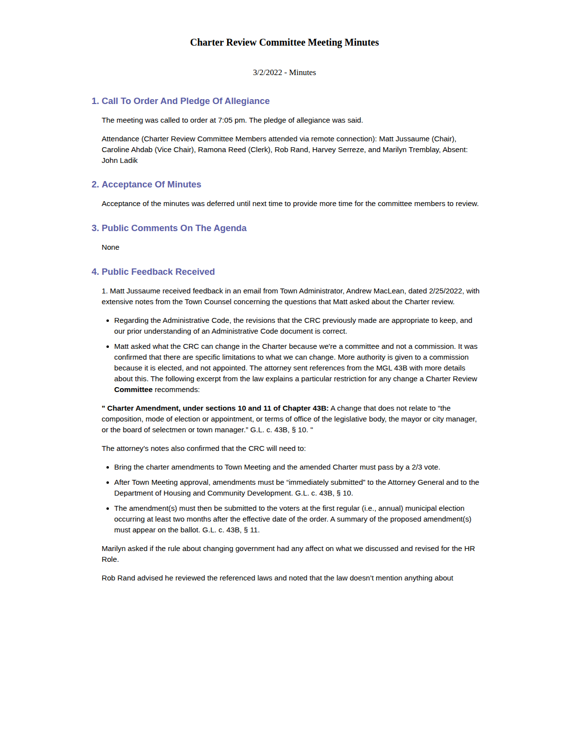Charter Review Committee Meeting Minutes
3/2/2022 - Minutes
Call To Order And Pledge Of Allegiance
The meeting was called to order at 7:05 pm. The pledge of allegiance was said.
Attendance (Charter Review Committee Members attended via remote connection): Matt Jussaume (Chair), Caroline Ahdab (Vice Chair), Ramona Reed (Clerk), Rob Rand, Harvey Serreze, and Marilyn Tremblay, Absent: John Ladik
Acceptance Of Minutes
Acceptance of the minutes was deferred until next time to provide more time for the committee members to review.
Public Comments On The Agenda
None
Public Feedback Received
1. Matt Jussaume received feedback in an email from Town Administrator, Andrew MacLean, dated 2/25/2022, with extensive notes from the Town Counsel concerning the questions that Matt asked about the Charter review.
Regarding the Administrative Code, the revisions that the CRC previously made are appropriate to keep, and our prior understanding of an Administrative Code document is correct.
Matt asked what the CRC can change in the Charter because we're a committee and not a commission. It was confirmed that there are specific limitations to what we can change. More authority is given to a commission because it is elected, and not appointed. The attorney sent references from the MGL 43B with more details about this. The following excerpt from the law explains a particular restriction for any change a Charter Review Committee recommends:
" Charter Amendment, under sections 10 and 11 of Chapter 43B: A change that does not relate to “the composition, mode of election or appointment, or terms of office of the legislative body, the mayor or city manager, or the board of selectmen or town manager.” G.L. c. 43B, § 10. "
The attorney's notes also confirmed that the CRC will need to:
Bring the charter amendments to Town Meeting and the amended Charter must pass by a 2/3 vote.
After Town Meeting approval, amendments must be “immediately submitted” to the Attorney General and to the Department of Housing and Community Development. G.L. c. 43B, § 10.
The amendment(s) must then be submitted to the voters at the first regular (i.e., annual) municipal election occurring at least two months after the effective date of the order. A summary of the proposed amendment(s) must appear on the ballot. G.L. c. 43B, § 11.
Marilyn asked if the rule about changing government had any affect on what we discussed and revised for the HR Role.
Rob Rand advised he reviewed the referenced laws and noted that the law doesn’t mention anything about